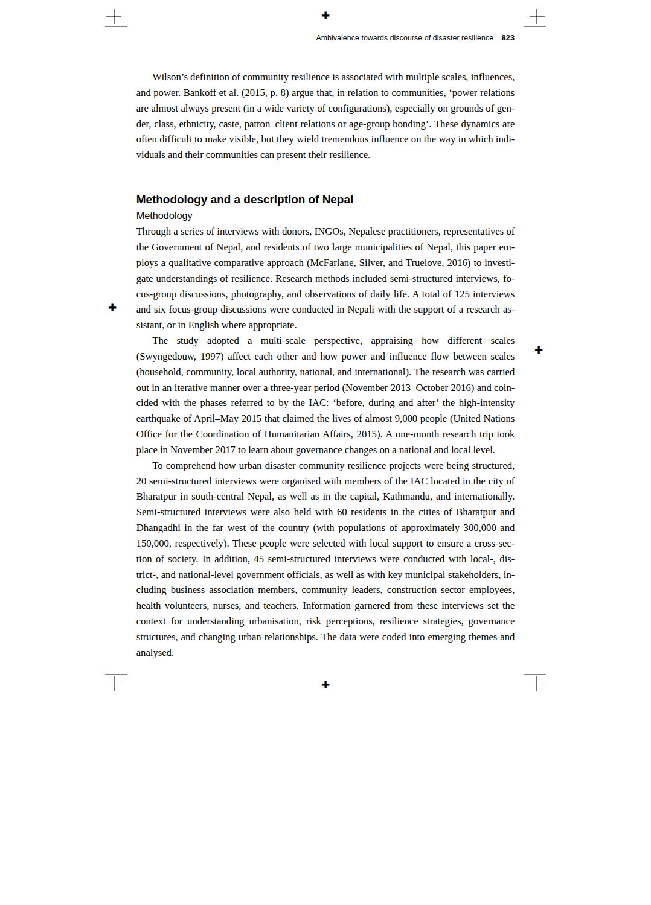✚ ✚ ✚ ✚
Ambivalence towards discourse of disaster resilience 823
Wilson’s definition of community resilience is associated with multiple scales, influences, and power. Bankoff et al. (2015, p. 8) argue that, in relation to communities, ‘power relations are almost always present (in a wide variety of configurations), especially on grounds of gender, class, ethnicity, caste, patron–client relations or age-group bonding’. These dynamics are often difficult to make visible, but they wield tremendous influence on the way in which individuals and their communities can present their resilience.
Methodology and a description of Nepal
Methodology
Through a series of interviews with donors, INGOs, Nepalese practitioners, representatives of the Government of Nepal, and residents of two large municipalities of Nepal, this paper employs a qualitative comparative approach (McFarlane, Silver, and Truelove, 2016) to investigate understandings of resilience. Research methods included semi-structured interviews, focus-group discussions, photography, and observations of daily life. A total of 125 interviews and six focus-group discussions were conducted in Nepali with the support of a research assistant, or in English where appropriate.
The study adopted a multi-scale perspective, appraising how different scales (Swyngedouw, 1997) affect each other and how power and influence flow between scales (household, community, local authority, national, and international). The research was carried out in an iterative manner over a three-year period (November 2013–October 2016) and coincided with the phases referred to by the IAC: ‘before, during and after’ the high-intensity earthquake of April–May 2015 that claimed the lives of almost 9,000 people (United Nations Office for the Coordination of Humanitarian Affairs, 2015). A one-month research trip took place in November 2017 to learn about governance changes on a national and local level.
To comprehend how urban disaster community resilience projects were being structured, 20 semi-structured interviews were organised with members of the IAC located in the city of Bharatpur in south-central Nepal, as well as in the capital, Kathmandu, and internationally. Semi-structured interviews were also held with 60 residents in the cities of Bharatpur and Dhangadhi in the far west of the country (with populations of approximately 300,000 and 150,000, respectively). These people were selected with local support to ensure a cross-section of society. In addition, 45 semi-structured interviews were conducted with local-, district-, and national-level government officials, as well as with key municipal stakeholders, including business association members, community leaders, construction sector employees, health volunteers, nurses, and teachers. Information garnered from these interviews set the context for understanding urbanisation, risk perceptions, resilience strategies, governance structures, and changing urban relationships. The data were coded into emerging themes and analysed.